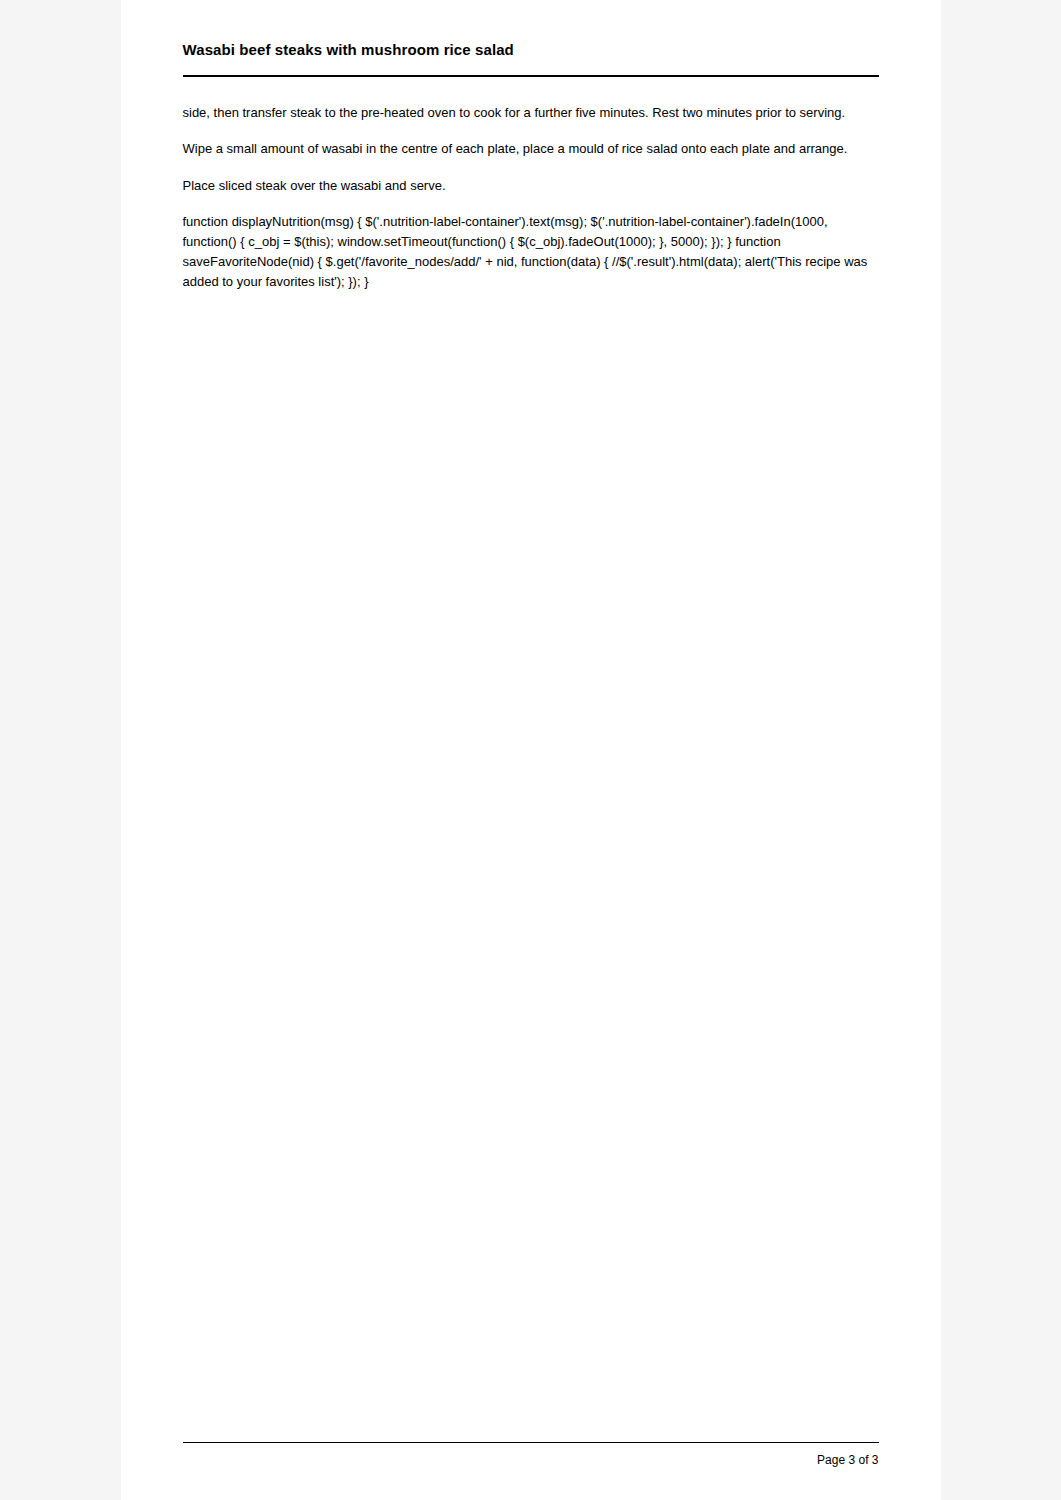Wasabi beef steaks with mushroom rice salad
side, then transfer steak to the pre-heated oven to cook for a further five minutes. Rest two minutes prior to serving.
Wipe a small amount of wasabi in the centre of each plate, place a mould of rice salad onto each plate and arrange.
Place sliced steak over the wasabi and serve.
function displayNutrition(msg) { $('.nutrition-label-container').text(msg); $('.nutrition-label-container').fadeIn(1000, function() { c_obj = $(this); window.setTimeout(function() { $(c_obj).fadeOut(1000); }, 5000); }); } function saveFavoriteNode(nid) { $.get('/favorite_nodes/add/' + nid, function(data) { //$('.result').html(data); alert('This recipe was added to your favorites list'); }); }
Page 3 of 3